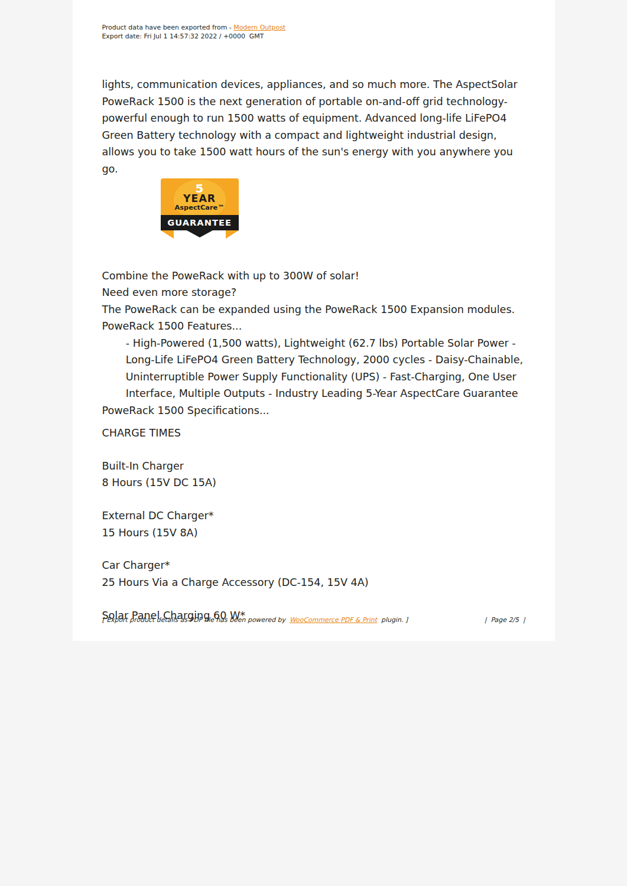Product data have been exported from - Modern Outpost Export date: Fri Jul 1 14:57:32 2022 / +0000 GMT
lights, communication devices, appliances, and so much more. The AspectSolar PoweRack 1500 is the next generation of portable on-and-off grid technology-powerful enough to run 1500 watts of equipment. Advanced long-life LiFePO4 Green Battery technology with a compact and lightweight industrial design, allows you to take 1500 watt hours of the sun's energy with you anywhere you go.
5 YEAR AspectCare™ GUARANTEE
Combine the PoweRack with up to 300W of solar!
Need even more storage?
The PoweRack can be expanded using the PoweRack 1500 Expansion modules.
PoweRack 1500 Features...
- High-Powered (1,500 watts), Lightweight (62.7 lbs) Portable Solar Power - Long-Life LiFePO4 Green Battery Technology, 2000 cycles - Daisy-Chainable, Uninterruptible Power Supply Functionality (UPS) - Fast-Charging, One User Interface, Multiple Outputs - Industry Leading 5-Year AspectCare Guarantee
PoweRack 1500 Specifications...
CHARGE TIMES
Built-In Charger
8 Hours (15V DC 15A)
External DC Charger*
15 Hours (15V 8A)
Car Charger*
25 Hours Via a Charge Accessory (DC-154, 15V 4A)
Solar Panel Charging 60 W*
| [ Export product details as PDF file has been powered by WooCommerce PDF & Print plugin. ] | / Page 2/5 / |